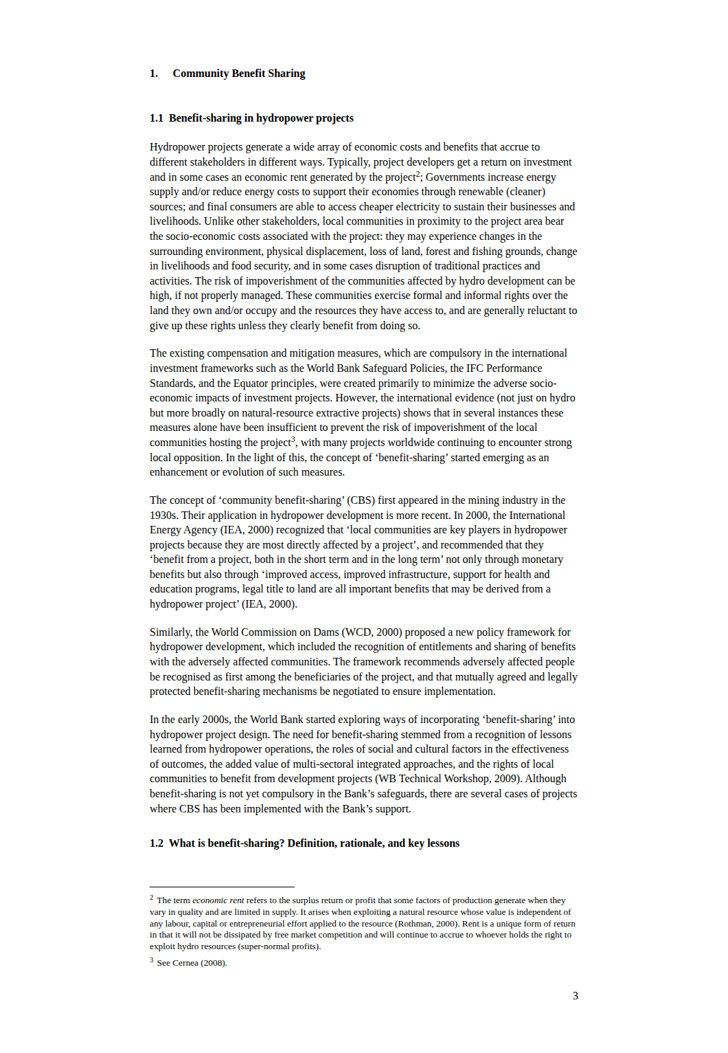1. Community Benefit Sharing
1.1 Benefit-sharing in hydropower projects
Hydropower projects generate a wide array of economic costs and benefits that accrue to different stakeholders in different ways. Typically, project developers get a return on investment and in some cases an economic rent generated by the project2; Governments increase energy supply and/or reduce energy costs to support their economies through renewable (cleaner) sources; and final consumers are able to access cheaper electricity to sustain their businesses and livelihoods. Unlike other stakeholders, local communities in proximity to the project area bear the socio-economic costs associated with the project: they may experience changes in the surrounding environment, physical displacement, loss of land, forest and fishing grounds, change in livelihoods and food security, and in some cases disruption of traditional practices and activities. The risk of impoverishment of the communities affected by hydro development can be high, if not properly managed. These communities exercise formal and informal rights over the land they own and/or occupy and the resources they have access to, and are generally reluctant to give up these rights unless they clearly benefit from doing so.
The existing compensation and mitigation measures, which are compulsory in the international investment frameworks such as the World Bank Safeguard Policies, the IFC Performance Standards, and the Equator principles, were created primarily to minimize the adverse socio-economic impacts of investment projects. However, the international evidence (not just on hydro but more broadly on natural-resource extractive projects) shows that in several instances these measures alone have been insufficient to prevent the risk of impoverishment of the local communities hosting the project3, with many projects worldwide continuing to encounter strong local opposition. In the light of this, the concept of ‘benefit-sharing’ started emerging as an enhancement or evolution of such measures.
The concept of ‘community benefit-sharing’ (CBS) first appeared in the mining industry in the 1930s. Their application in hydropower development is more recent. In 2000, the International Energy Agency (IEA, 2000) recognized that ‘local communities are key players in hydropower projects because they are most directly affected by a project’, and recommended that they ‘benefit from a project, both in the short term and in the long term’ not only through monetary benefits but also through ‘improved access, improved infrastructure, support for health and education programs, legal title to land are all important benefits that may be derived from a hydropower project’ (IEA, 2000).
Similarly, the World Commission on Dams (WCD, 2000) proposed a new policy framework for hydropower development, which included the recognition of entitlements and sharing of benefits with the adversely affected communities. The framework recommends adversely affected people be recognised as first among the beneficiaries of the project, and that mutually agreed and legally protected benefit-sharing mechanisms be negotiated to ensure implementation.
In the early 2000s, the World Bank started exploring ways of incorporating ‘benefit-sharing’ into hydropower project design. The need for benefit-sharing stemmed from a recognition of lessons learned from hydropower operations, the roles of social and cultural factors in the effectiveness of outcomes, the added value of multi-sectoral integrated approaches, and the rights of local communities to benefit from development projects (WB Technical Workshop, 2009). Although benefit-sharing is not yet compulsory in the Bank’s safeguards, there are several cases of projects where CBS has been implemented with the Bank’s support.
1.2 What is benefit-sharing? Definition, rationale, and key lessons
2 The term economic rent refers to the surplus return or profit that some factors of production generate when they vary in quality and are limited in supply. It arises when exploiting a natural resource whose value is independent of any labour, capital or entrepreneurial effort applied to the resource (Rothman, 2000). Rent is a unique form of return in that it will not be dissipated by free market competition and will continue to accrue to whoever holds the right to exploit hydro resources (super-normal profits).
3 See Cernea (2008).
3